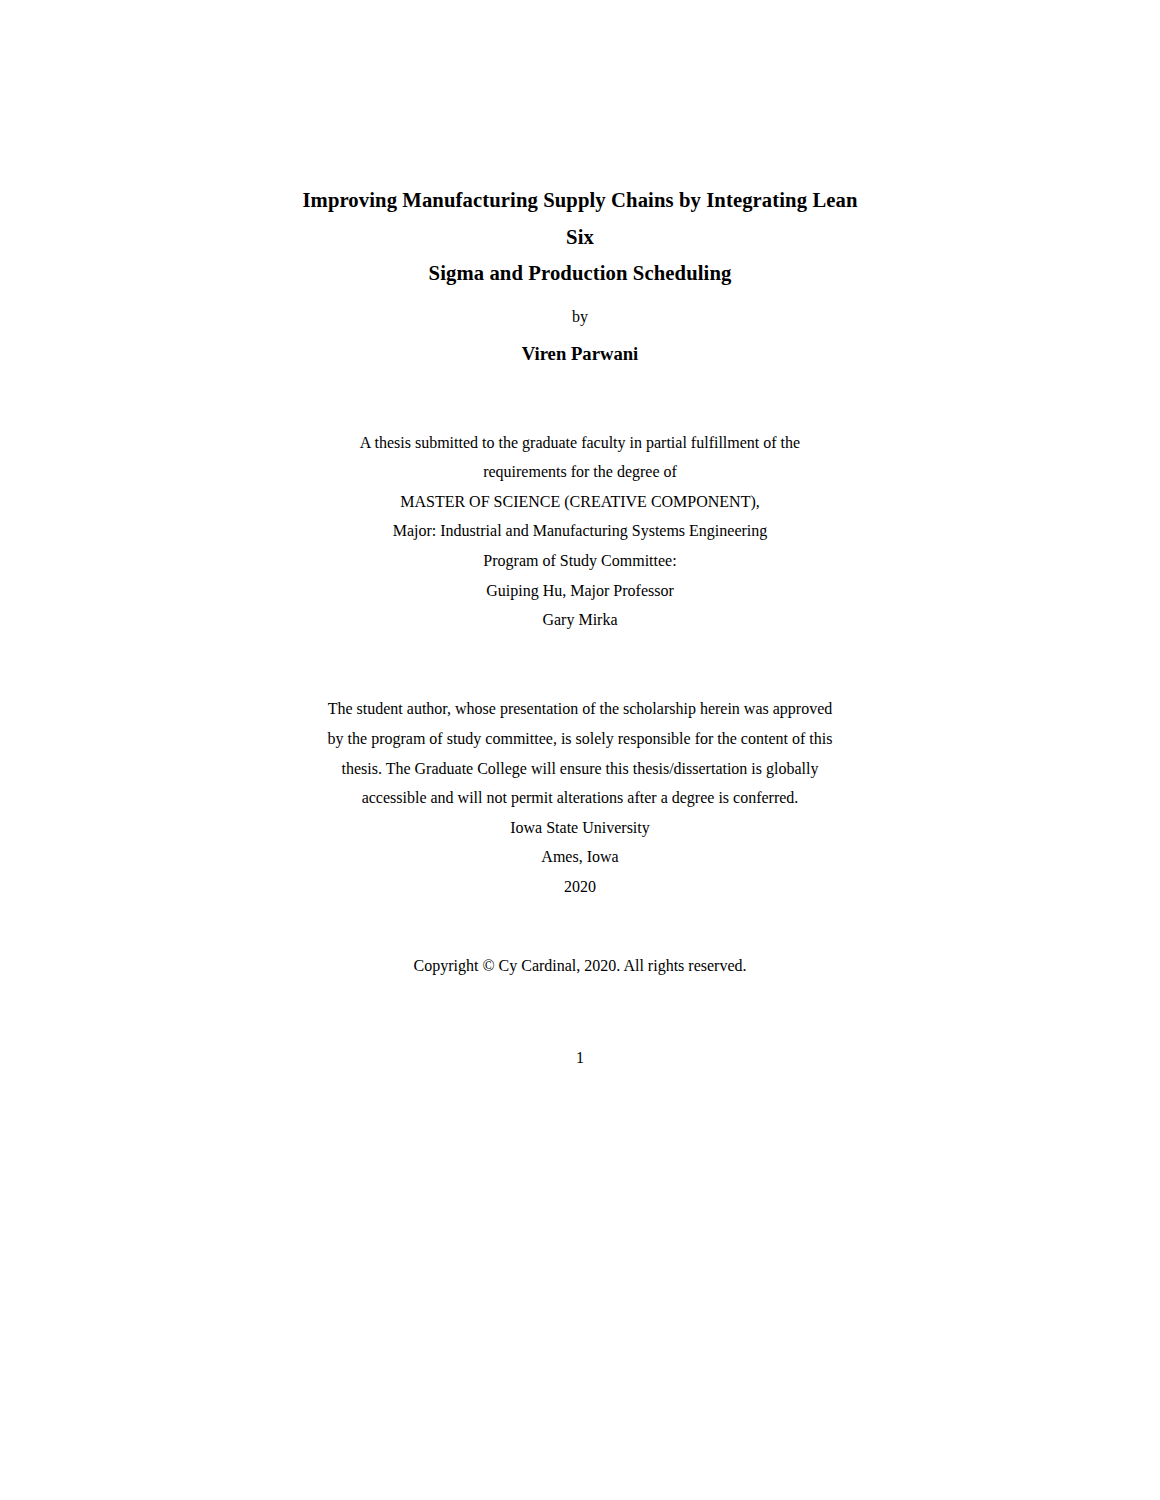Improving Manufacturing Supply Chains by Integrating Lean Six
Sigma and Production Scheduling
by
Viren Parwani
A thesis submitted to the graduate faculty in partial fulfillment of the
requirements for the degree of
MASTER OF SCIENCE (CREATIVE COMPONENT),
Major: Industrial and Manufacturing Systems Engineering
Program of Study Committee:
Guiping Hu, Major Professor
Gary Mirka
The student author, whose presentation of the scholarship herein was approved
by the program of study committee, is solely responsible for the content of this
thesis. The Graduate College will ensure this thesis/dissertation is globally
accessible and will not permit alterations after a degree is conferred.
Iowa State University
Ames, Iowa
2020
Copyright © Cy Cardinal, 2020. All rights reserved.
1